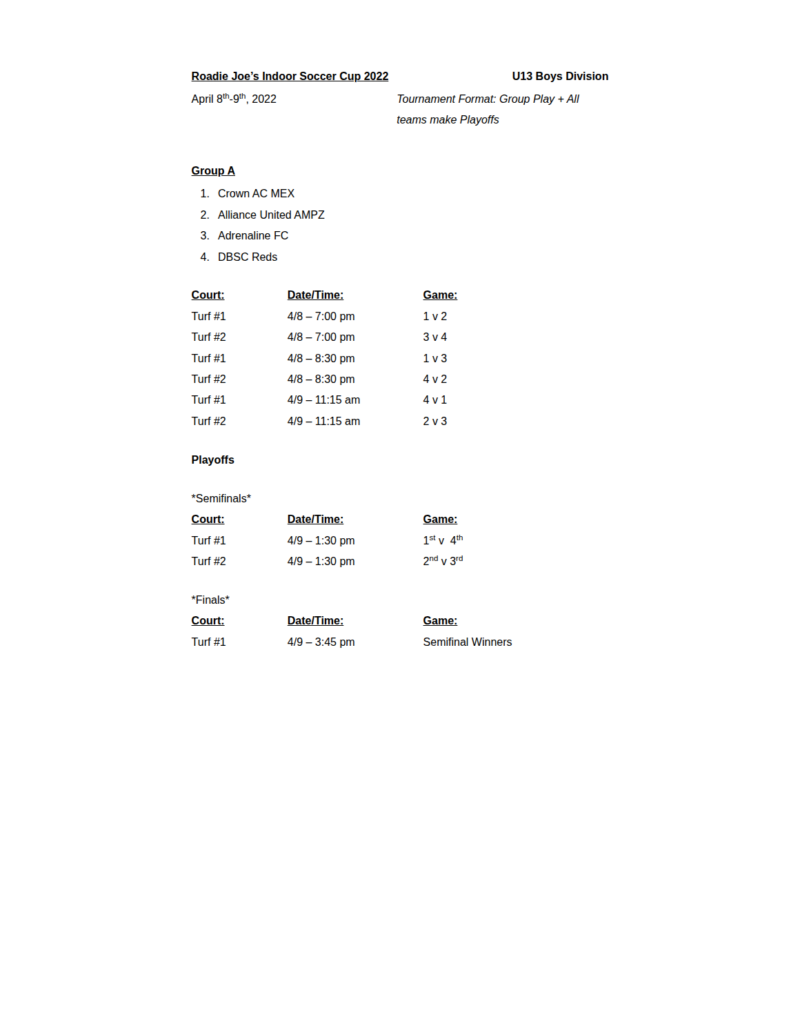Roadie Joe’s Indoor Soccer Cup 2022 U13 Boys Division
April 8th-9th, 2022 Tournament Format: Group Play + All teams make Playoffs
Group A
Crown AC MEX
Alliance United AMPZ
Adrenaline FC
DBSC Reds
| Court: | Date/Time: | Game: |
| --- | --- | --- |
| Turf #1 | 4/8 – 7:00 pm | 1 v 2 |
| Turf #2 | 4/8 – 7:00 pm | 3 v 4 |
| Turf #1 | 4/8 – 8:30 pm | 1 v 3 |
| Turf #2 | 4/8 – 8:30 pm | 4 v 2 |
| Turf #1 | 4/9 – 11:15 am | 4 v 1 |
| Turf #2 | 4/9 – 11:15 am | 2 v 3 |
Playoffs
*Semifinals*
| Court: | Date/Time: | Game: |
| --- | --- | --- |
| Turf #1 | 4/9 – 1:30 pm | 1 st v 4 th |
| Turf #2 | 4/9 – 1:30 pm | 2 nd v 3 rd |
*Finals*
| Court: | Date/Time: | Game: |
| --- | --- | --- |
| Turf #1 | 4/9 – 3:45 pm | Semifinal Winners |